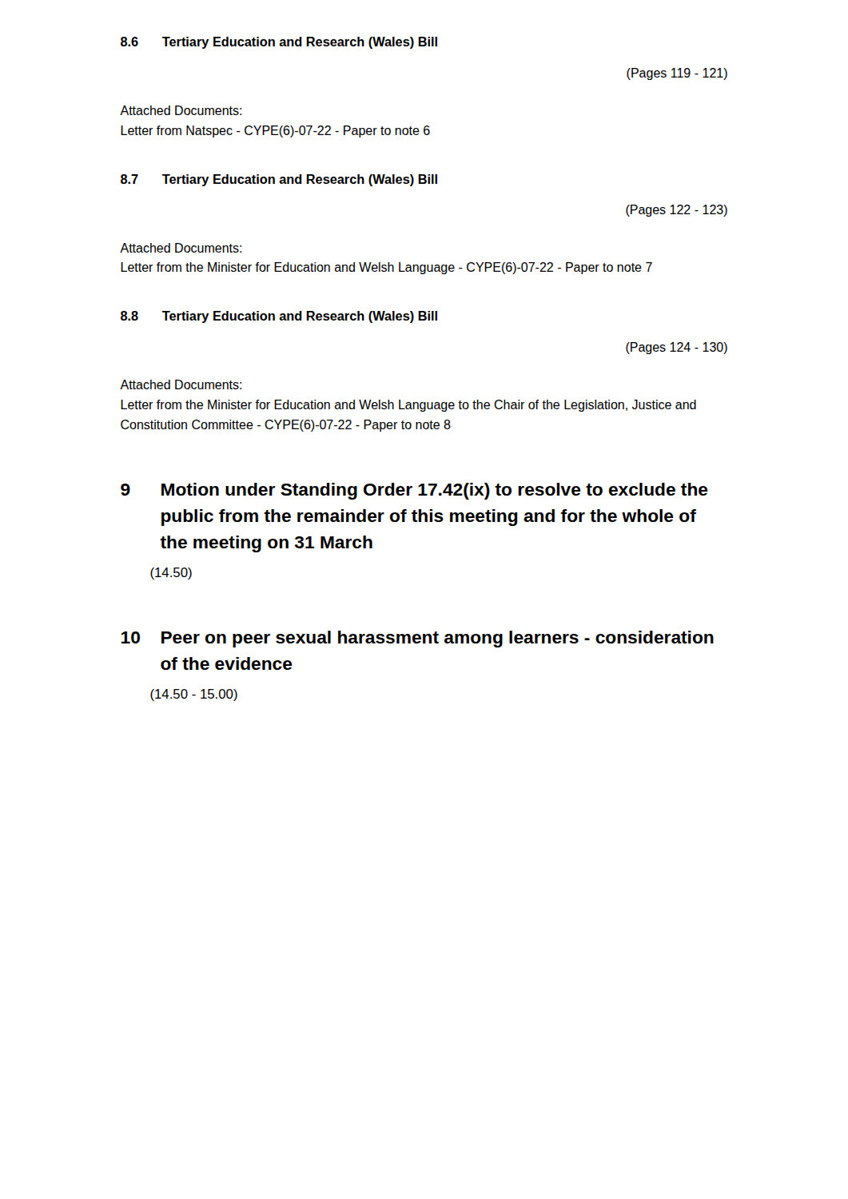8.6 Tertiary Education and Research (Wales) Bill
(Pages 119 - 121)
Attached Documents:
Letter from Natspec - CYPE(6)-07-22 - Paper to note 6
8.7 Tertiary Education and Research (Wales) Bill
(Pages 122 - 123)
Attached Documents:
Letter from the Minister for Education and Welsh Language - CYPE(6)-07-22 - Paper to note 7
8.8 Tertiary Education and Research (Wales) Bill
(Pages 124 - 130)
Attached Documents:
Letter from the Minister for Education and Welsh Language to the Chair of the Legislation, Justice and Constitution Committee - CYPE(6)-07-22 - Paper to note 8
9 Motion under Standing Order 17.42(ix) to resolve to exclude the public from the remainder of this meeting and for the whole of the meeting on 31 March
(14.50)
10 Peer on peer sexual harassment among learners - consideration of the evidence
(14.50 - 15.00)